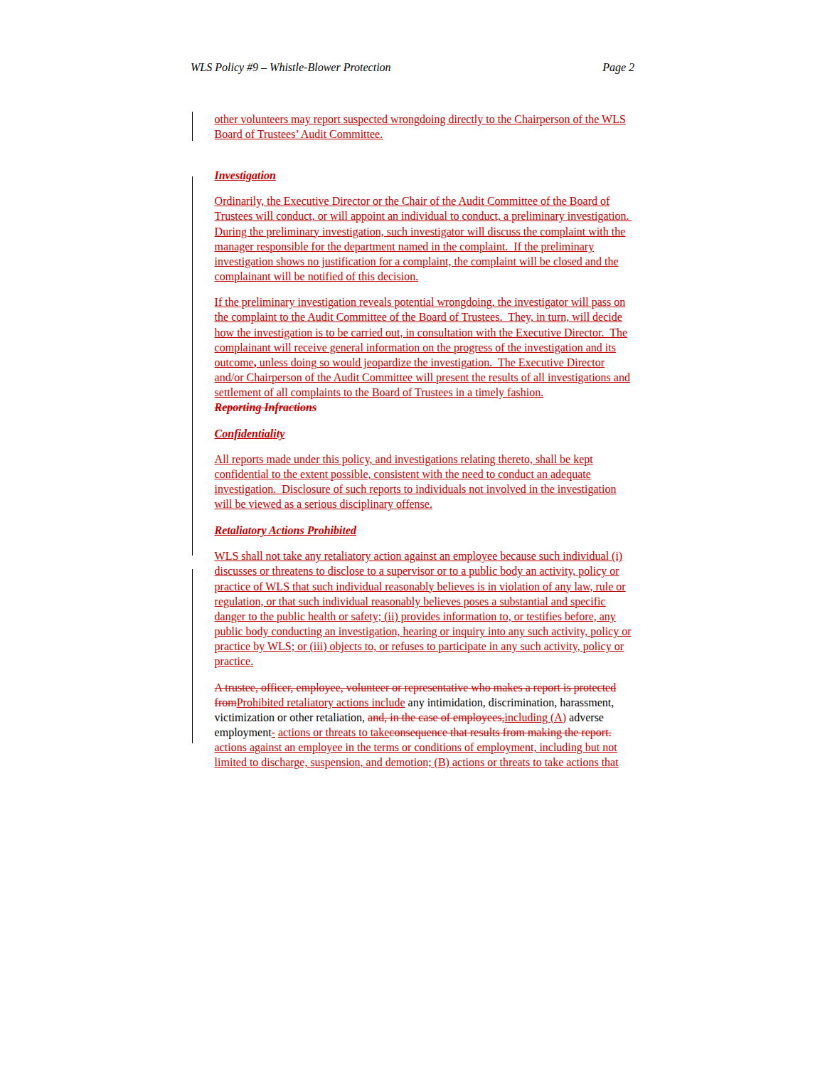WLS Policy #9 – Whistle-Blower Protection Page 2
other volunteers may report suspected wrongdoing directly to the Chairperson of the WLS Board of Trustees’ Audit Committee.
Investigation
Ordinarily, the Executive Director or the Chair of the Audit Committee of the Board of Trustees will conduct, or will appoint an individual to conduct, a preliminary investigation. During the preliminary investigation, such investigator will discuss the complaint with the manager responsible for the department named in the complaint. If the preliminary investigation shows no justification for a complaint, the complaint will be closed and the complainant will be notified of this decision.
If the preliminary investigation reveals potential wrongdoing, the investigator will pass on the complaint to the Audit Committee of the Board of Trustees. They, in turn, will decide how the investigation is to be carried out, in consultation with the Executive Director. The complainant will receive general information on the progress of the investigation and its outcome, unless doing so would jeopardize the investigation. The Executive Director and/or Chairperson of the Audit Committee will present the results of all investigations and settlement of all complaints to the Board of Trustees in a timely fashion.
Reporting Infractions
Confidentiality
All reports made under this policy, and investigations relating thereto, shall be kept confidential to the extent possible, consistent with the need to conduct an adequate investigation. Disclosure of such reports to individuals not involved in the investigation will be viewed as a serious disciplinary offense.
Retaliatory Actions Prohibited
WLS shall not take any retaliatory action against an employee because such individual (i) discusses or threatens to disclose to a supervisor or to a public body an activity, policy or practice of WLS that such individual reasonably believes is in violation of any law, rule or regulation, or that such individual reasonably believes poses a substantial and specific danger to the public health or safety; (ii) provides information to, or testifies before, any public body conducting an investigation, hearing or inquiry into any such activity, policy or practice by WLS; or (iii) objects to, or refuses to participate in any such activity, policy or practice.
A trustee, officer, employee, volunteer or representative who makes a report is protected from Prohibited retaliatory actions include any intimidation, discrimination, harassment, victimization or other retaliation, and, in the case of employees, including (A) adverse employment- actions or threats to take consequence that results from making the report. actions against an employee in the terms or conditions of employment, including but not limited to discharge, suspension, and demotion; (B) actions or threats to take actions that